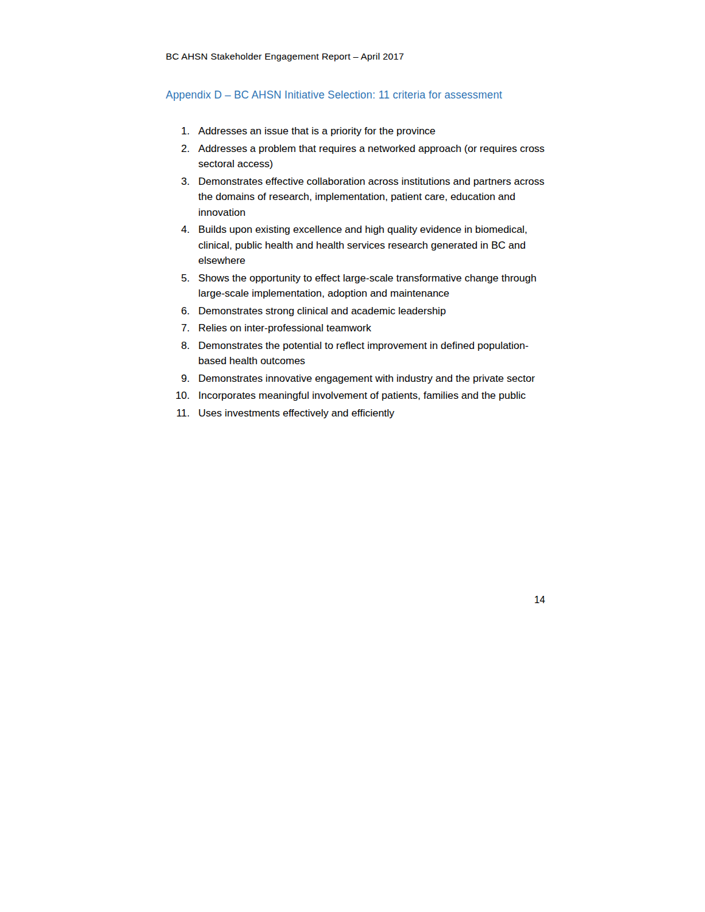BC AHSN Stakeholder Engagement Report – April 2017
Appendix D – BC AHSN Initiative Selection: 11 criteria for assessment
Addresses an issue that is a priority for the province
Addresses a problem that requires a networked approach (or requires cross sectoral access)
Demonstrates effective collaboration across institutions and partners across the domains of research, implementation, patient care, education and innovation
Builds upon existing excellence and high quality evidence in biomedical, clinical, public health and health services research generated in BC and elsewhere
Shows the opportunity to effect large-scale transformative change through large-scale implementation, adoption and maintenance
Demonstrates strong clinical and academic leadership
Relies on inter-professional teamwork
Demonstrates the potential to reflect improvement in defined population-based health outcomes
Demonstrates innovative engagement with industry and the private sector
Incorporates meaningful involvement of patients, families and the public
Uses investments effectively and efficiently
14